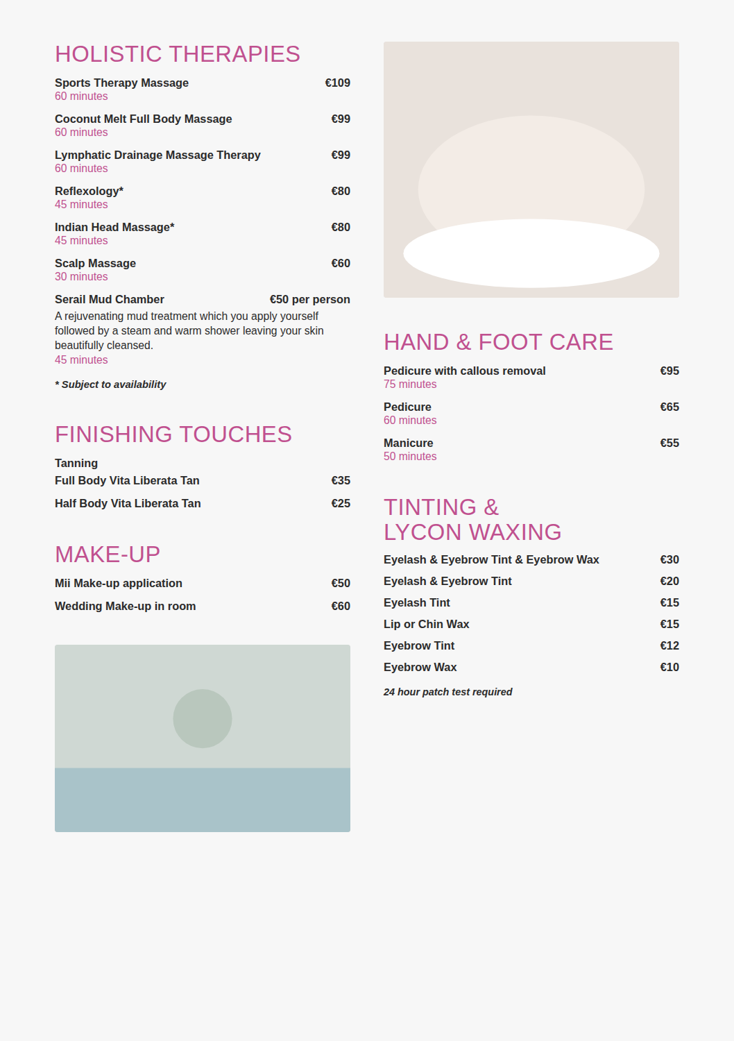Holistic Therapies
Sports Therapy Massage€109
60 minutes
Coconut Melt Full Body Massage€99
60 minutes
Lymphatic Drainage Massage Therapy€99
60 minutes
Reflexology*€80
45 minutes
Indian Head Massage*€80
45 minutes
Scalp Massage€60
30 minutes
Serail Mud Chamber€50 per person
A rejuvenating mud treatment which you apply yourself followed by a steam and warm shower leaving your skin beautifully cleansed.
45 minutes
* Subject to availability
Finishing Touches
Tanning
Full Body Vita Liberata Tan€35
Half Body Vita Liberata Tan€25
Make-up
Mii Make-up application€50
Wedding Make-up in room€60
Hand & Foot Care
Pedicure with callous removal€95
75 minutes
Pedicure€65
60 minutes
Manicure€55
50 minutes
Tinting &
Lycon Waxing
Eyelash & Eyebrow Tint & Eyebrow Wax€30
Eyelash & Eyebrow Tint€20
Eyelash Tint€15
Lip or Chin Wax€15
Eyebrow Tint€12
Eyebrow Wax€10
24 hour patch test required